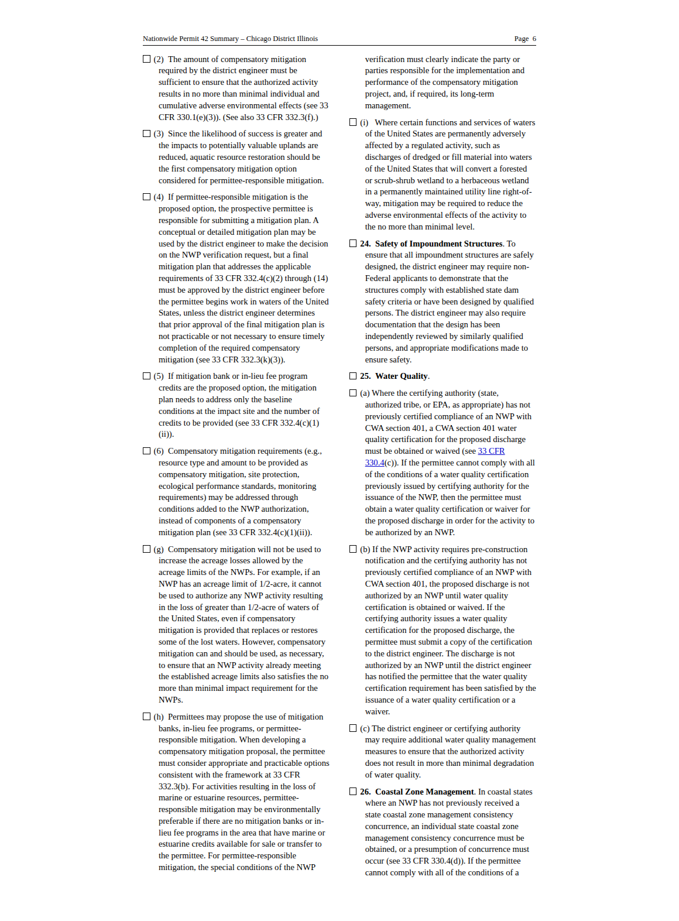Nationwide Permit 42 Summary – Chicago District Illinois Page 6
(2) The amount of compensatory mitigation required by the district engineer must be sufficient to ensure that the authorized activity results in no more than minimal individual and cumulative adverse environmental effects (see 33 CFR 330.1(e)(3)). (See also 33 CFR 332.3(f).)
(3) Since the likelihood of success is greater and the impacts to potentially valuable uplands are reduced, aquatic resource restoration should be the first compensatory mitigation option considered for permittee-responsible mitigation.
(4) If permittee-responsible mitigation is the proposed option, the prospective permittee is responsible for submitting a mitigation plan. A conceptual or detailed mitigation plan may be used by the district engineer to make the decision on the NWP verification request, but a final mitigation plan that addresses the applicable requirements of 33 CFR 332.4(c)(2) through (14) must be approved by the district engineer before the permittee begins work in waters of the United States, unless the district engineer determines that prior approval of the final mitigation plan is not practicable or not necessary to ensure timely completion of the required compensatory mitigation (see 33 CFR 332.3(k)(3)).
(5) If mitigation bank or in-lieu fee program credits are the proposed option, the mitigation plan needs to address only the baseline conditions at the impact site and the number of credits to be provided (see 33 CFR 332.4(c)(1)(ii)).
(6) Compensatory mitigation requirements (e.g., resource type and amount to be provided as compensatory mitigation, site protection, ecological performance standards, monitoring requirements) may be addressed through conditions added to the NWP authorization, instead of components of a compensatory mitigation plan (see 33 CFR 332.4(c)(1)(ii)).
(g) Compensatory mitigation will not be used to increase the acreage losses allowed by the acreage limits of the NWPs. For example, if an NWP has an acreage limit of 1/2-acre, it cannot be used to authorize any NWP activity resulting in the loss of greater than 1/2-acre of waters of the United States, even if compensatory mitigation is provided that replaces or restores some of the lost waters. However, compensatory mitigation can and should be used, as necessary, to ensure that an NWP activity already meeting the established acreage limits also satisfies the no more than minimal impact requirement for the NWPs.
(h) Permittees may propose the use of mitigation banks, in-lieu fee programs, or permittee-responsible mitigation. When developing a compensatory mitigation proposal, the permittee must consider appropriate and practicable options consistent with the framework at 33 CFR 332.3(b). For activities resulting in the loss of marine or estuarine resources, permittee-responsible mitigation may be environmentally preferable if there are no mitigation banks or in-lieu fee programs in the area that have marine or estuarine credits available for sale or transfer to the permittee. For permittee-responsible mitigation, the special conditions of the NWP verification must clearly indicate the party or parties responsible for the implementation and performance of the compensatory mitigation project, and, if required, its long-term management.
(i) Where certain functions and services of waters of the United States are permanently adversely affected by a regulated activity, such as discharges of dredged or fill material into waters of the United States that will convert a forested or scrub-shrub wetland to a herbaceous wetland in a permanently maintained utility line right-of-way, mitigation may be required to reduce the adverse environmental effects of the activity to the no more than minimal level.
24. Safety of Impoundment Structures. To ensure that all impoundment structures are safely designed, the district engineer may require non-Federal applicants to demonstrate that the structures comply with established state dam safety criteria or have been designed by qualified persons. The district engineer may also require documentation that the design has been independently reviewed by similarly qualified persons, and appropriate modifications made to ensure safety.
25. Water Quality.
(a) Where the certifying authority (state, authorized tribe, or EPA, as appropriate) has not previously certified compliance of an NWP with CWA section 401, a CWA section 401 water quality certification for the proposed discharge must be obtained or waived (see 33 CFR 330.4(c)). If the permittee cannot comply with all of the conditions of a water quality certification previously issued by certifying authority for the issuance of the NWP, then the permittee must obtain a water quality certification or waiver for the proposed discharge in order for the activity to be authorized by an NWP.
(b) If the NWP activity requires pre-construction notification and the certifying authority has not previously certified compliance of an NWP with CWA section 401, the proposed discharge is not authorized by an NWP until water quality certification is obtained or waived. If the certifying authority issues a water quality certification for the proposed discharge, the permittee must submit a copy of the certification to the district engineer. The discharge is not authorized by an NWP until the district engineer has notified the permittee that the water quality certification requirement has been satisfied by the issuance of a water quality certification or a waiver.
(c) The district engineer or certifying authority may require additional water quality management measures to ensure that the authorized activity does not result in more than minimal degradation of water quality.
26. Coastal Zone Management. In coastal states where an NWP has not previously received a state coastal zone management consistency concurrence, an individual state coastal zone management consistency concurrence must be obtained, or a presumption of concurrence must occur (see 33 CFR 330.4(d)). If the permittee cannot comply with all of the conditions of a